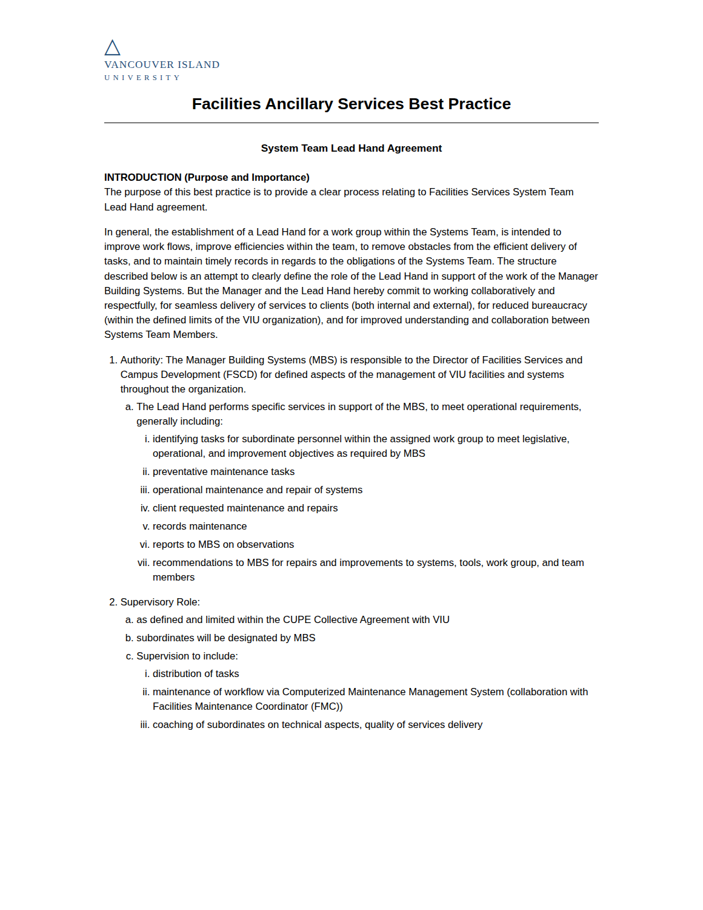△
VANCOUVER ISLAND
UNIVERSITY
Facilities Ancillary Services Best Practice
System Team Lead Hand Agreement
INTRODUCTION (Purpose and Importance)
The purpose of this best practice is to provide a clear process relating to Facilities Services System Team Lead Hand agreement.
In general, the establishment of a Lead Hand for a work group within the Systems Team, is intended to improve work flows, improve efficiencies within the team, to remove obstacles from the efficient delivery of tasks, and to maintain timely records in regards to the obligations of the Systems Team. The structure described below is an attempt to clearly define the role of the Lead Hand in support of the work of the Manager Building Systems. But the Manager and the Lead Hand hereby commit to working collaboratively and respectfully, for seamless delivery of services to clients (both internal and external), for reduced bureaucracy (within the defined limits of the VIU organization), and for improved understanding and collaboration between Systems Team Members.
Authority: The Manager Building Systems (MBS) is responsible to the Director of Facilities Services and Campus Development (FSCD) for defined aspects of the management of VIU facilities and systems throughout the organization.
The Lead Hand performs specific services in support of the MBS, to meet operational requirements, generally including:
identifying tasks for subordinate personnel within the assigned work group to meet legislative, operational, and improvement objectives as required by MBS
preventative maintenance tasks
operational maintenance and repair of systems
client requested maintenance and repairs
records maintenance
reports to MBS on observations
recommendations to MBS for repairs and improvements to systems, tools, work group, and team members
Supervisory Role:
as defined and limited within the CUPE Collective Agreement with VIU
subordinates will be designated by MBS
Supervision to include:
distribution of tasks
maintenance of workflow via Computerized Maintenance Management System (collaboration with Facilities Maintenance Coordinator (FMC))
coaching of subordinates on technical aspects, quality of services delivery